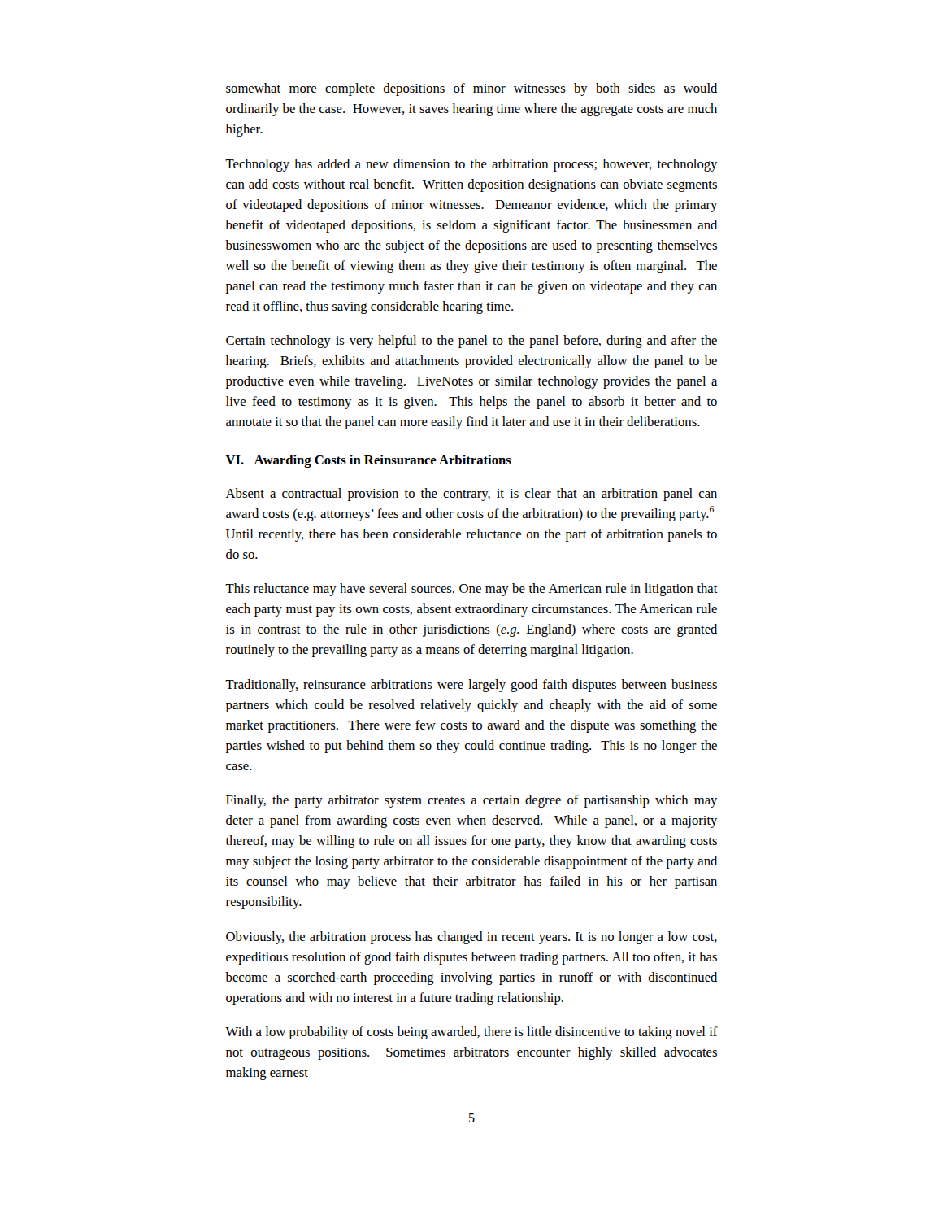somewhat more complete depositions of minor witnesses by both sides as would ordinarily be the case. However, it saves hearing time where the aggregate costs are much higher.
Technology has added a new dimension to the arbitration process; however, technology can add costs without real benefit. Written deposition designations can obviate segments of videotaped depositions of minor witnesses. Demeanor evidence, which the primary benefit of videotaped depositions, is seldom a significant factor. The businessmen and businesswomen who are the subject of the depositions are used to presenting themselves well so the benefit of viewing them as they give their testimony is often marginal. The panel can read the testimony much faster than it can be given on videotape and they can read it offline, thus saving considerable hearing time.
Certain technology is very helpful to the panel to the panel before, during and after the hearing. Briefs, exhibits and attachments provided electronically allow the panel to be productive even while traveling. LiveNotes or similar technology provides the panel a live feed to testimony as it is given. This helps the panel to absorb it better and to annotate it so that the panel can more easily find it later and use it in their deliberations.
VI. Awarding Costs in Reinsurance Arbitrations
Absent a contractual provision to the contrary, it is clear that an arbitration panel can award costs (e.g. attorneys’ fees and other costs of the arbitration) to the prevailing party.6 Until recently, there has been considerable reluctance on the part of arbitration panels to do so.
This reluctance may have several sources. One may be the American rule in litigation that each party must pay its own costs, absent extraordinary circumstances. The American rule is in contrast to the rule in other jurisdictions (e.g. England) where costs are granted routinely to the prevailing party as a means of deterring marginal litigation.
Traditionally, reinsurance arbitrations were largely good faith disputes between business partners which could be resolved relatively quickly and cheaply with the aid of some market practitioners. There were few costs to award and the dispute was something the parties wished to put behind them so they could continue trading. This is no longer the case.
Finally, the party arbitrator system creates a certain degree of partisanship which may deter a panel from awarding costs even when deserved. While a panel, or a majority thereof, may be willing to rule on all issues for one party, they know that awarding costs may subject the losing party arbitrator to the considerable disappointment of the party and its counsel who may believe that their arbitrator has failed in his or her partisan responsibility.
Obviously, the arbitration process has changed in recent years. It is no longer a low cost, expeditious resolution of good faith disputes between trading partners. All too often, it has become a scorched-earth proceeding involving parties in runoff or with discontinued operations and with no interest in a future trading relationship.
With a low probability of costs being awarded, there is little disincentive to taking novel if not outrageous positions. Sometimes arbitrators encounter highly skilled advocates making earnest
5